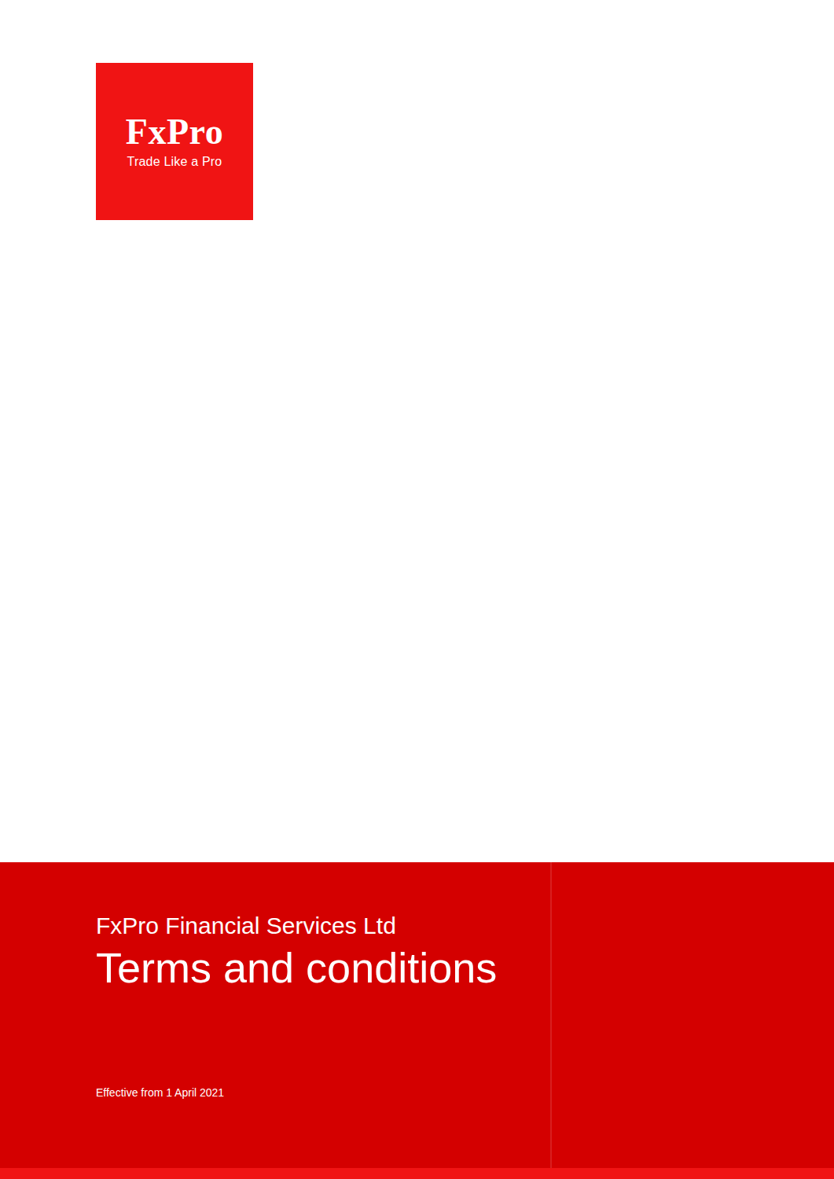FxPro
Trade Like a Pro
FxPro Financial Services Ltd
Terms and conditions
Effective from 1 April 2021